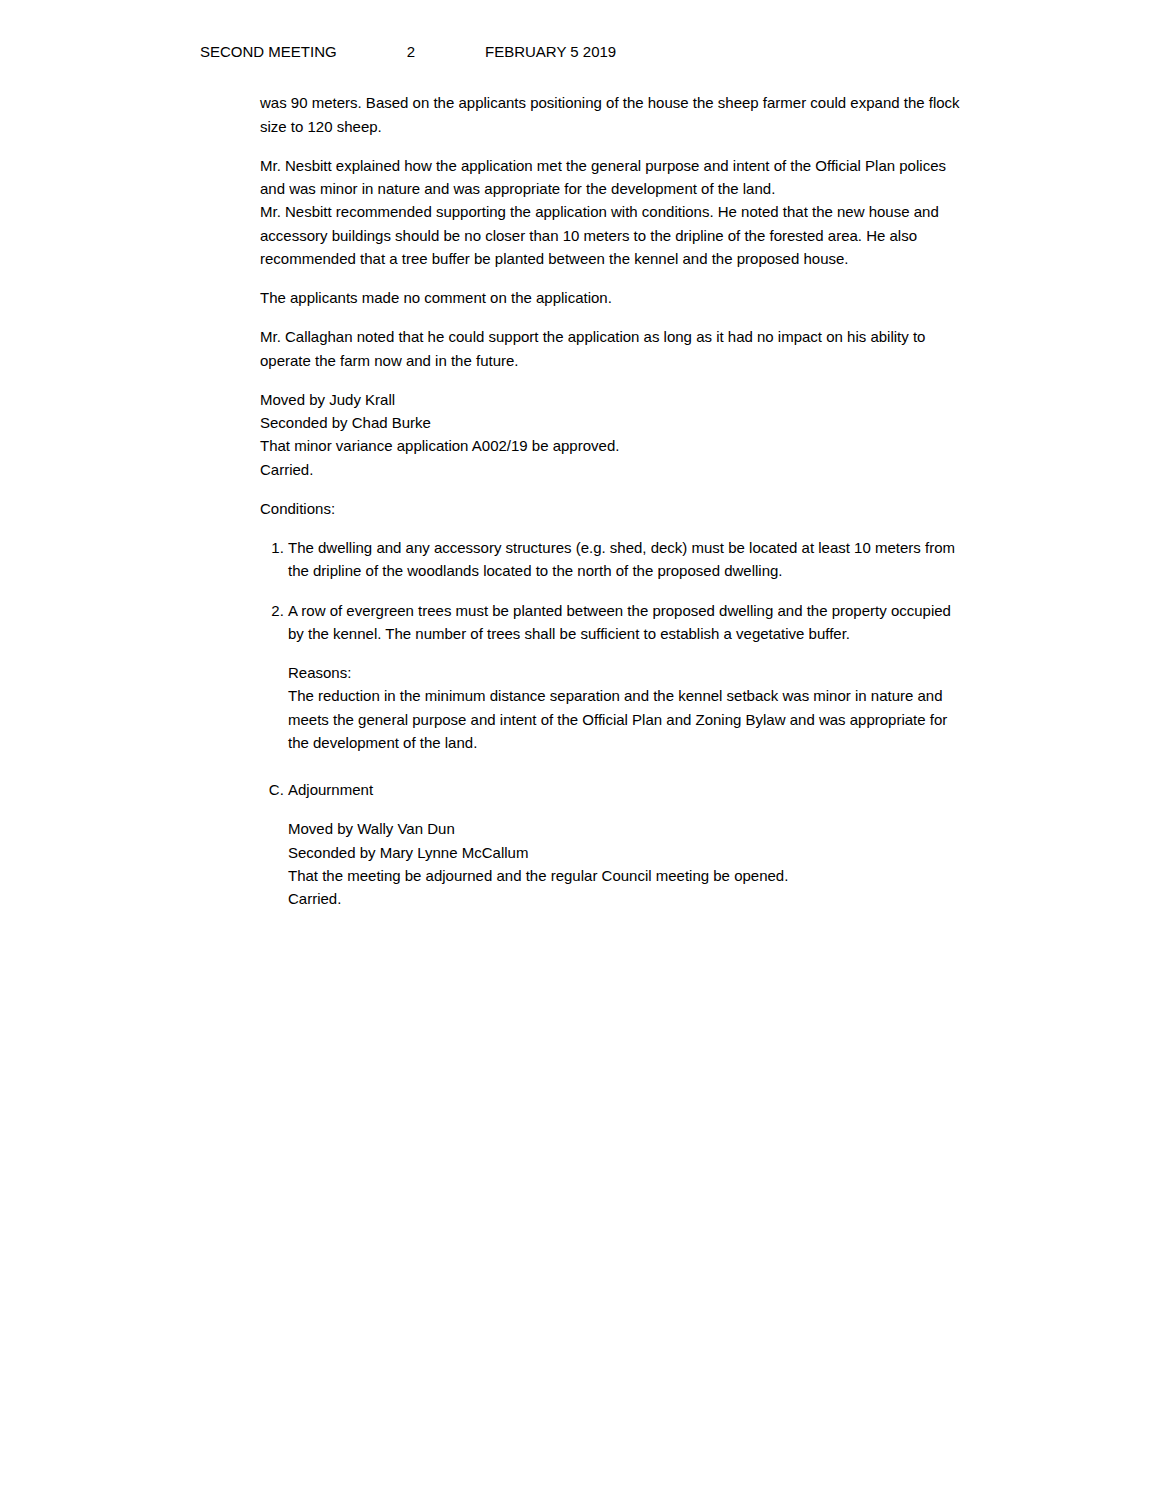SECOND MEETING 2 FEBRUARY 5 2019
was 90 meters. Based on the applicants positioning of the house the sheep farmer could expand the flock size to 120 sheep.
Mr. Nesbitt explained how the application met the general purpose and intent of the Official Plan polices and was minor in nature and was appropriate for the development of the land.
Mr. Nesbitt recommended supporting the application with conditions. He noted that the new house and accessory buildings should be no closer than 10 meters to the dripline of the forested area. He also recommended that a tree buffer be planted between the kennel and the proposed house.
The applicants made no comment on the application.
Mr. Callaghan noted that he could support the application as long as it had no impact on his ability to operate the farm now and in the future.
Moved by Judy Krall
Seconded by Chad Burke
That minor variance application A002/19 be approved.
Carried.
Conditions:
The dwelling and any accessory structures (e.g. shed, deck) must be located at least 10 meters from the dripline of the woodlands located to the north of the proposed dwelling.
A row of evergreen trees must be planted between the proposed dwelling and the property occupied by the kennel. The number of trees shall be sufficient to establish a vegetative buffer.
Reasons:
The reduction in the minimum distance separation and the kennel setback was minor in nature and meets the general purpose and intent of the Official Plan and Zoning Bylaw and was appropriate for the development of the land.
Adjournment
Moved by Wally Van Dun
Seconded by Mary Lynne McCallum
That the meeting be adjourned and the regular Council meeting be opened.
Carried.